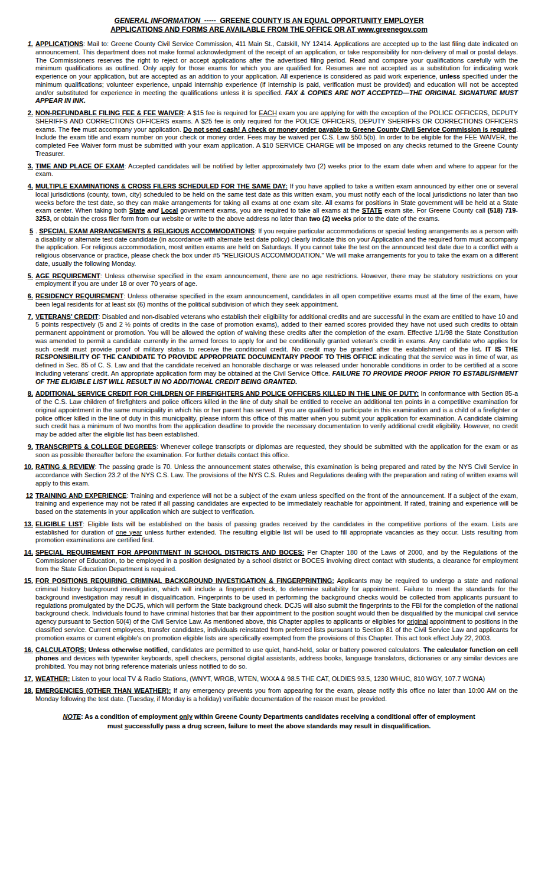GENERAL INFORMATION ----- GREENE COUNTY IS AN EQUAL OPPORTUNITY EMPLOYER
APPLICATIONS AND FORMS ARE AVAILABLE FROM THE OFFICE OR AT www.greenegov.com
1. APPLICATIONS: Mail to: Greene County Civil Service Commission, 411 Main St., Catskill, NY 12414. Applications are accepted up to the last filing date indicated on announcement. This department does not make formal acknowledgment of the receipt of an application, or take responsibility for non-delivery of mail or postal delays. The Commissioners reserves the right to reject or accept applications after the advertised filing period. Read and compare your qualifications carefully with the minimum qualifications as outlined. Only apply for those exams for which you are qualified for. Resumes are not accepted as a substitution for indicating work experience on your application, but are accepted as an addition to your application. All experience is considered as paid work experience, unless specified under the minimum qualifications; volunteer experience, unpaid internship experience (if internship is paid, verification must be provided) and education will not be accepted and/or substituted for experience in meeting the qualifications unless it is specified. FAX & COPIES ARE NOT ACCEPTED—THE ORIGINAL SIGNATURE MUST APPEAR IN INK.
2. NON-REFUNDABLE FILING FEE & FEE WAIVER: A $15 fee is required for EACH exam you are applying for with the exception of the POLICE OFFICERS, DEPUTY SHERIFFS AND CORRECTIONS OFFICERS exams. A $25 fee is only required for the POLICE OFFICERS, DEPUTY SHERIFFS OR CORRECTIONS OFFICERS exams. The fee must accompany your application. Do not send cash! A check or money order payable to Greene County Civil Service Commission is required. Include the exam title and exam number on your check or money order. Fees may be waived per C.S. Law §50.5(b). In order to be eligible for the FEE WAIVER, the completed Fee Waiver form must be submitted with your exam application. A $10 SERVICE CHARGE will be imposed on any checks returned to the Greene County Treasurer.
3. TIME AND PLACE OF EXAM: Accepted candidates will be notified by letter approximately two (2) weeks prior to the exam date when and where to appear for the exam.
4. MULTIPLE EXAMINATIONS & CROSS FILERS SCHEDULED FOR THE SAME DAY: If you have applied to take a written exam announced by either one or several local jurisdictions (county, town, city) scheduled to be held on the same test date as this written exam, you must notify each of the local jurisdictions no later than two weeks before the test date, so they can make arrangements for taking all exams at one exam site. All exams for positions in State government will be held at a State exam center. When taking both State and Local government exams, you are required to take all exams at the STATE exam site. For Greene County call (518) 719-3253, or obtain the cross filer form from our website or write to the above address no later than two (2) weeks prior to the date of the exams.
5. SPECIAL EXAM ARRANGEMENTS & RELIGIOUS ACCOMMODATIONS: If you require particular accommodations or special testing arrangements as a person with a disability or alternate test date candidate (in accordance with alternate test date policy) clearly indicate this on your Application and the required form must accompany the application. For religious accommodation, most written exams are held on Saturdays. If you cannot take the test on the announced test date due to a conflict with a religious observance or practice, please check the box under #5 "RELIGIOUS ACCOMMODATION." We will make arrangements for you to take the exam on a different date, usually the following Monday.
5. AGE REQUIREMENT: Unless otherwise specified in the exam announcement, there are no age restrictions. However, there may be statutory restrictions on your employment if you are under 18 or over 70 years of age.
6. RESIDENCY REQUIREMENT: Unless otherwise specified in the exam announcement, candidates in all open competitive exams must at the time of the exam, have been legal residents for at least six (6) months of the political subdivision of which they seek appointment.
7. VETERANS' CREDIT: Disabled and non-disabled veterans who establish their eligibility for additional credits and are successful in the exam are entitled to have 10 and 5 points respectively (5 and 2 ½ points of credits in the case of promotion exams), added to their earned scores provided they have not used such credits to obtain permanent appointment or promotion. You will be allowed the option of waiving these credits after the completion of the exam. Effective 1/1/98 the State Constitution was amended to permit a candidate currently in the armed forces to apply for and be conditionally granted veteran's credit in exams. Any candidate who applies for such credit must provide proof of military status to receive the conditional credit. No credit may be granted after the establishment of the list. IT IS THE RESPONSIBILITY OF THE CANDIDATE TO PROVIDE APPROPRIATE DOCUMENTARY PROOF TO THIS OFFICE indicating that the service was in time of war, as defined in Sec. 85 of C. S. Law and that the candidate received an honorable discharge or was released under honorable conditions in order to be certified at a score including veterans' credit. An appropriate application form may be obtained at the Civil Service Office. FAILURE TO PROVIDE PROOF PRIOR TO ESTABLISHMENT OF THE ELIGIBLE LIST WILL RESULT IN NO ADDITIONAL CREDIT BEING GRANTED.
8. ADDITIONAL SERVICE CREDIT FOR CHILDREN OF FIREFIGHTERS AND POLICE OFFICERS KILLED IN THE LINE OF DUTY: In conformance with Section 85-a of the C.S. Law children of firefighters and police officers killed in the line of duty shall be entitled to receive an additional ten points in a competitive examination for original appointment in the same municipality in which his or her parent has served. If you are qualified to participate in this examination and is a child of a firefighter or police officer killed in the line of duty in this municipality, please inform this office of this matter when you submit your application for examination. A candidate claiming such credit has a minimum of two months from the application deadline to provide the necessary documentation to verify additional credit eligibility. However, no credit may be added after the eligible list has been established.
9. TRANSCRIPTS & COLLEGE DEGREES: Whenever college transcripts or diplomas are requested, they should be submitted with the application for the exam or as soon as possible thereafter before the examination. For further details contact this office.
10. RATING & REVIEW: The passing grade is 70. Unless the announcement states otherwise, this examination is being prepared and rated by the NYS Civil Service in accordance with Section 23.2 of the NYS C.S. Law. The provisions of the NYS C.S. Rules and Regulations dealing with the preparation and rating of written exams will apply to this exam.
12 TRAINING AND EXPERIENCE: Training and experience will not be a subject of the exam unless specified on the front of the announcement. If a subject of the exam, training and experience may not be rated if all passing candidates are expected to be immediately reachable for appointment. If rated, training and experience will be based on the statements in your application which are subject to verification.
13. ELIGIBLE LIST: Eligible lists will be established on the basis of passing grades received by the candidates in the competitive portions of the exam. Lists are established for duration of one year unless further extended. The resulting eligible list will be used to fill appropriate vacancies as they occur. Lists resulting from promotion examinations are certified first.
14. SPECIAL REQUIREMENT FOR APPOINTMENT IN SCHOOL DISTRICTS AND BOCES: Per Chapter 180 of the Laws of 2000, and by the Regulations of the Commissioner of Education, to be employed in a position designated by a school district or BOCES involving direct contact with students, a clearance for employment from the State Education Department is required.
15. FOR POSITIONS REQUIRING CRIMINAL BACKGROUND INVESTIGATION & FINGERPRINTING: Applicants may be required to undergo a state and national criminal history background investigation, which will include a fingerprint check, to determine suitability for appointment. Failure to meet the standards for the background investigation may result in disqualification. Fingerprints to be used in performing the background checks would be collected from applicants pursuant to regulations promulgated by the DCJS, which will perform the State background check. DCJS will also submit the fingerprints to the FBI for the completion of the national background check. Individuals found to have criminal histories that bar their appointment to the position sought would then be disqualified by the municipal civil service agency pursuant to Section 50(4) of the Civil Service Law. As mentioned above, this Chapter applies to applicants or eligibles for original appointment to positions in the classified service. Current employees, transfer candidates, individuals reinstated from preferred lists pursuant to Section 81 of the Civil Service Law and applicants for promotion exams or current eligible's on promotion eligible lists are specifically exempted from the provisions of this Chapter. This act took effect July 22, 2003.
16. CALCULATORS: Unless otherwise notified, candidates are permitted to use quiet, hand-held, solar or battery powered calculators. The calculator function on cell phones and devices with typewriter keyboards, spell checkers, personal digital assistants, address books, language translators, dictionaries or any similar devices are prohibited. You may not bring reference materials unless notified to do so.
17. WEATHER: Listen to your local TV & Radio Stations, (WNYT, WRGB, WTEN, WXXA & 98.5 THE CAT, OLDIES 93.5, 1230 WHUC, 810 WGY, 107.7 WGNA)
18. EMERGENCIES (OTHER THAN WEATHER): If any emergency prevents you from appearing for the exam, please notify this office no later than 10:00 AM on the Monday following the test date. (Tuesday, if Monday is a holiday) verifiable documentation of the reason must be provided.
NOTE: As a condition of employment only within Greene County Departments candidates receiving a conditional offer of employment
must successfully pass a drug screen, failure to meet the above standards may result in disqualification.